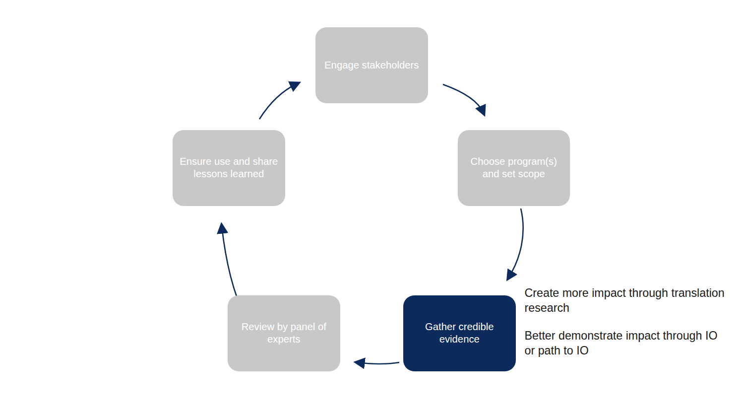Engage stakeholders
Choose program(s) and set scope
Gather credible evidence
Review by panel of experts
Ensure use and share lessons learned
Create more impact through translation research
Better demonstrate impact through IO or path to IO